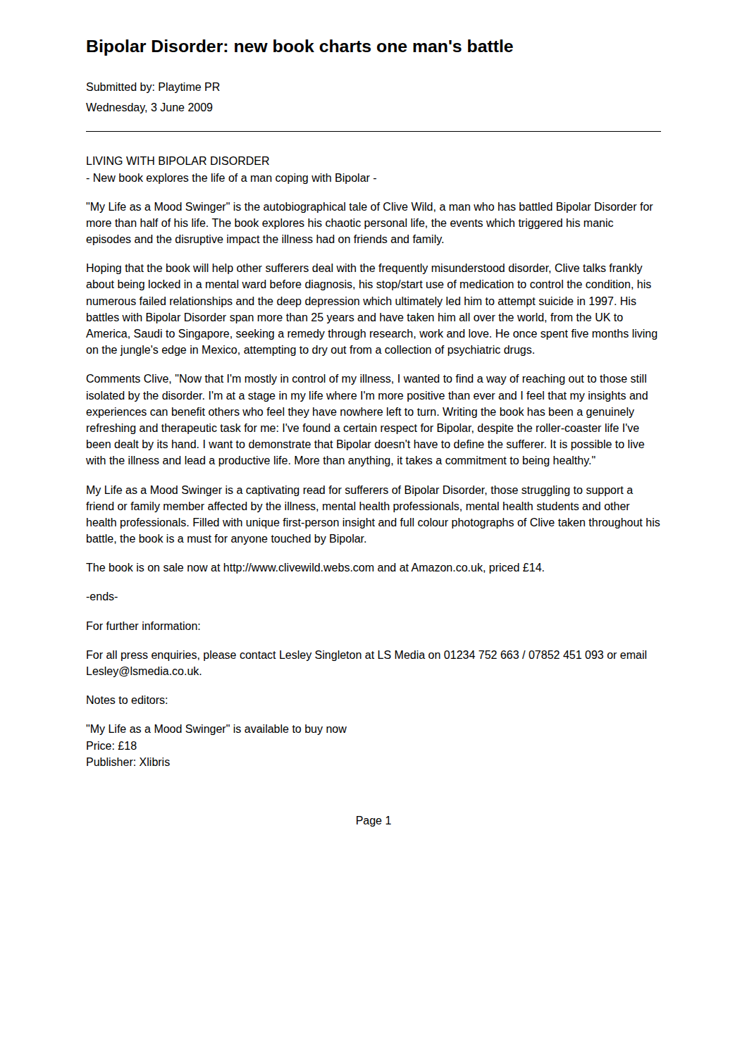Bipolar Disorder: new book charts one man's battle
Submitted by: Playtime PR
Wednesday, 3 June 2009
LIVING WITH BIPOLAR DISORDER
- New book explores the life of a man coping with Bipolar -
"My Life as a Mood Swinger" is the autobiographical tale of Clive Wild, a man who has battled Bipolar Disorder for more than half of his life. The book explores his chaotic personal life, the events which triggered his manic episodes and the disruptive impact the illness had on friends and family.
Hoping that the book will help other sufferers deal with the frequently misunderstood disorder, Clive talks frankly about being locked in a mental ward before diagnosis, his stop/start use of medication to control the condition, his numerous failed relationships and the deep depression which ultimately led him to attempt suicide in 1997. His battles with Bipolar Disorder span more than 25 years and have taken him all over the world, from the UK to America, Saudi to Singapore, seeking a remedy through research, work and love. He once spent five months living on the jungle's edge in Mexico, attempting to dry out from a collection of psychiatric drugs.
Comments Clive, "Now that I'm mostly in control of my illness, I wanted to find a way of reaching out to those still isolated by the disorder. I'm at a stage in my life where I'm more positive than ever and I feel that my insights and experiences can benefit others who feel they have nowhere left to turn. Writing the book has been a genuinely refreshing and therapeutic task for me: I've found a certain respect for Bipolar, despite the roller-coaster life I've been dealt by its hand. I want to demonstrate that Bipolar doesn't have to define the sufferer. It is possible to live with the illness and lead a productive life. More than anything, it takes a commitment to being healthy."
My Life as a Mood Swinger is a captivating read for sufferers of Bipolar Disorder, those struggling to support a friend or family member affected by the illness, mental health professionals, mental health students and other health professionals. Filled with unique first-person insight and full colour photographs of Clive taken throughout his battle, the book is a must for anyone touched by Bipolar.
The book is on sale now at http://www.clivewild.webs.com and at Amazon.co.uk, priced £14.
-ends-
For further information:
For all press enquiries, please contact Lesley Singleton at LS Media on 01234 752 663 / 07852 451 093 or email Lesley@lsmedia.co.uk.
Notes to editors:
"My Life as a Mood Swinger" is available to buy now
Price: £18
Publisher: Xlibris
Page 1